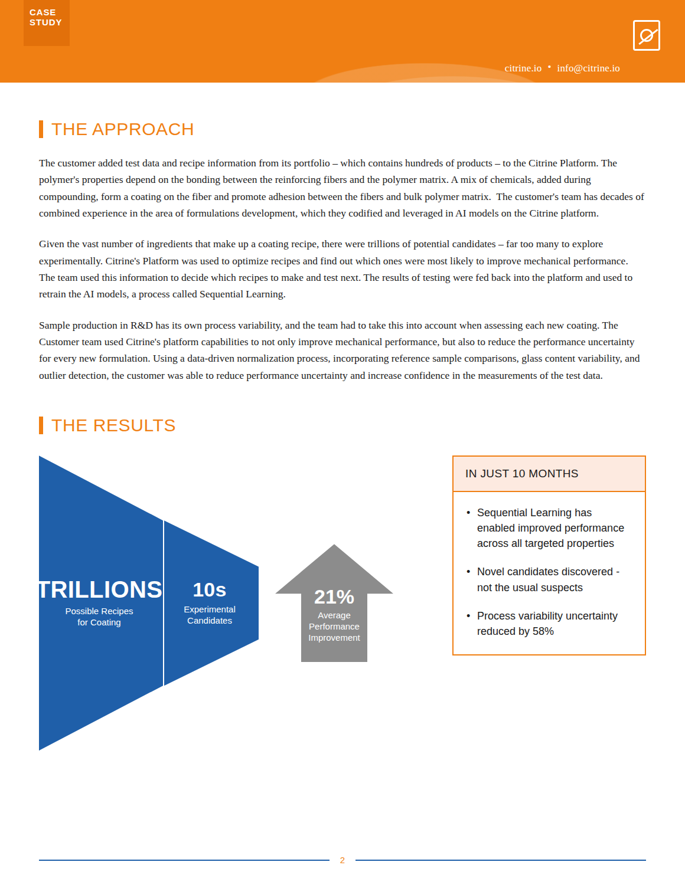CASE
STUDY
citrine.io•info@citrine.io
THE APPROACH
The customer added test data and recipe information from its portfolio – which contains hundreds of products – to the Citrine Platform. The polymer's properties depend on the bonding between the reinforcing fibers and the polymer matrix. A mix of chemicals, added during compounding, form a coating on the fiber and promote adhesion between the fibers and bulk polymer matrix. The customer's team has decades of combined experience in the area of formulations development, which they codified and leveraged in AI models on the Citrine platform.
Given the vast number of ingredients that make up a coating recipe, there were trillions of potential candidates – far too many to explore experimentally. Citrine's Platform was used to optimize recipes and find out which ones were most likely to improve mechanical performance. The team used this information to decide which recipes to make and test next. The results of testing were fed back into the platform and used to retrain the AI models, a process called Sequential Learning.
Sample production in R&D has its own process variability, and the team had to take this into account when assessing each new coating. The Customer team used Citrine's platform capabilities to not only improve mechanical performance, but also to reduce the performance uncertainty for every new formulation. Using a data-driven normalization process, incorporating reference sample comparisons, glass content variability, and outlier detection, the customer was able to reduce performance uncertainty and increase confidence in the measurements of the test data.
THE RESULTS
TRILLIONS Possible Recipes
for Coating
10s Experimental
Candidates
21% Average
Performance
Improvement
IN JUST 10 MONTHS
Sequential Learning has enabled improved performance across all targeted properties
Novel candidates discovered - not the usual suspects
Process variability uncertainty reduced by 58%
2